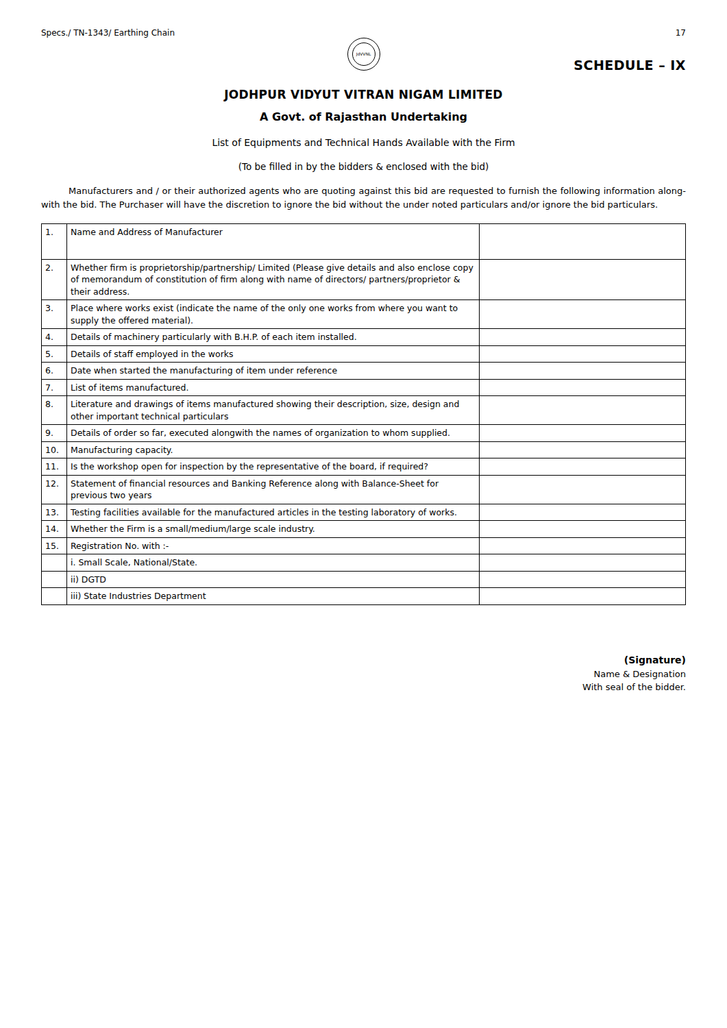Specs./ TN-1343/ Earthing Chain
17
JdVVNL
SCHEDULE – IX
JODHPUR VIDYUT VITRAN NIGAM LIMITED
A Govt. of Rajasthan Undertaking
List of Equipments and Technical Hands Available with the Firm
(To be filled in by the bidders & enclosed with the bid)
Manufacturers and / or their authorized agents who are quoting against this bid are requested to furnish the following information along-with the bid. The Purchaser will have the discretion to ignore the bid without the under noted particulars and/or ignore the bid particulars.
| 1. | Name and Address of Manufacturer | |
| 2. | Whether firm is proprietorship/partnership/ Limited (Please give details and also enclose copy of memorandum of constitution of firm along with name of directors/ partners/proprietor & their address. | |
| 3. | Place where works exist (indicate the name of the only one works from where you want to supply the offered material). | |
| 4. | Details of machinery particularly with B.H.P. of each item installed. | |
| 5. | Details of staff employed in the works | |
| 6. | Date when started the manufacturing of item under reference | |
| 7. | List of items manufactured. | |
| 8. | Literature and drawings of items manufactured showing their description, size, design and other important technical particulars | |
| 9. | Details of order so far, executed alongwith the names of organization to whom supplied. | |
| 10. | Manufacturing capacity. | |
| 11. | Is the workshop open for inspection by the representative of the board, if required? | |
| 12. | Statement of financial resources and Banking Reference along with Balance-Sheet for previous two years | |
| 13. | Testing facilities available for the manufactured articles in the testing laboratory of works. | |
| 14. | Whether the Firm is a small/medium/large scale industry. | |
| 15. | Registration No. with :- | |
| | i. Small Scale, National/State. | |
| | ii) DGTD | |
| | iii) State Industries Department | |
(Signature)
Name & Designation
With seal of the bidder.